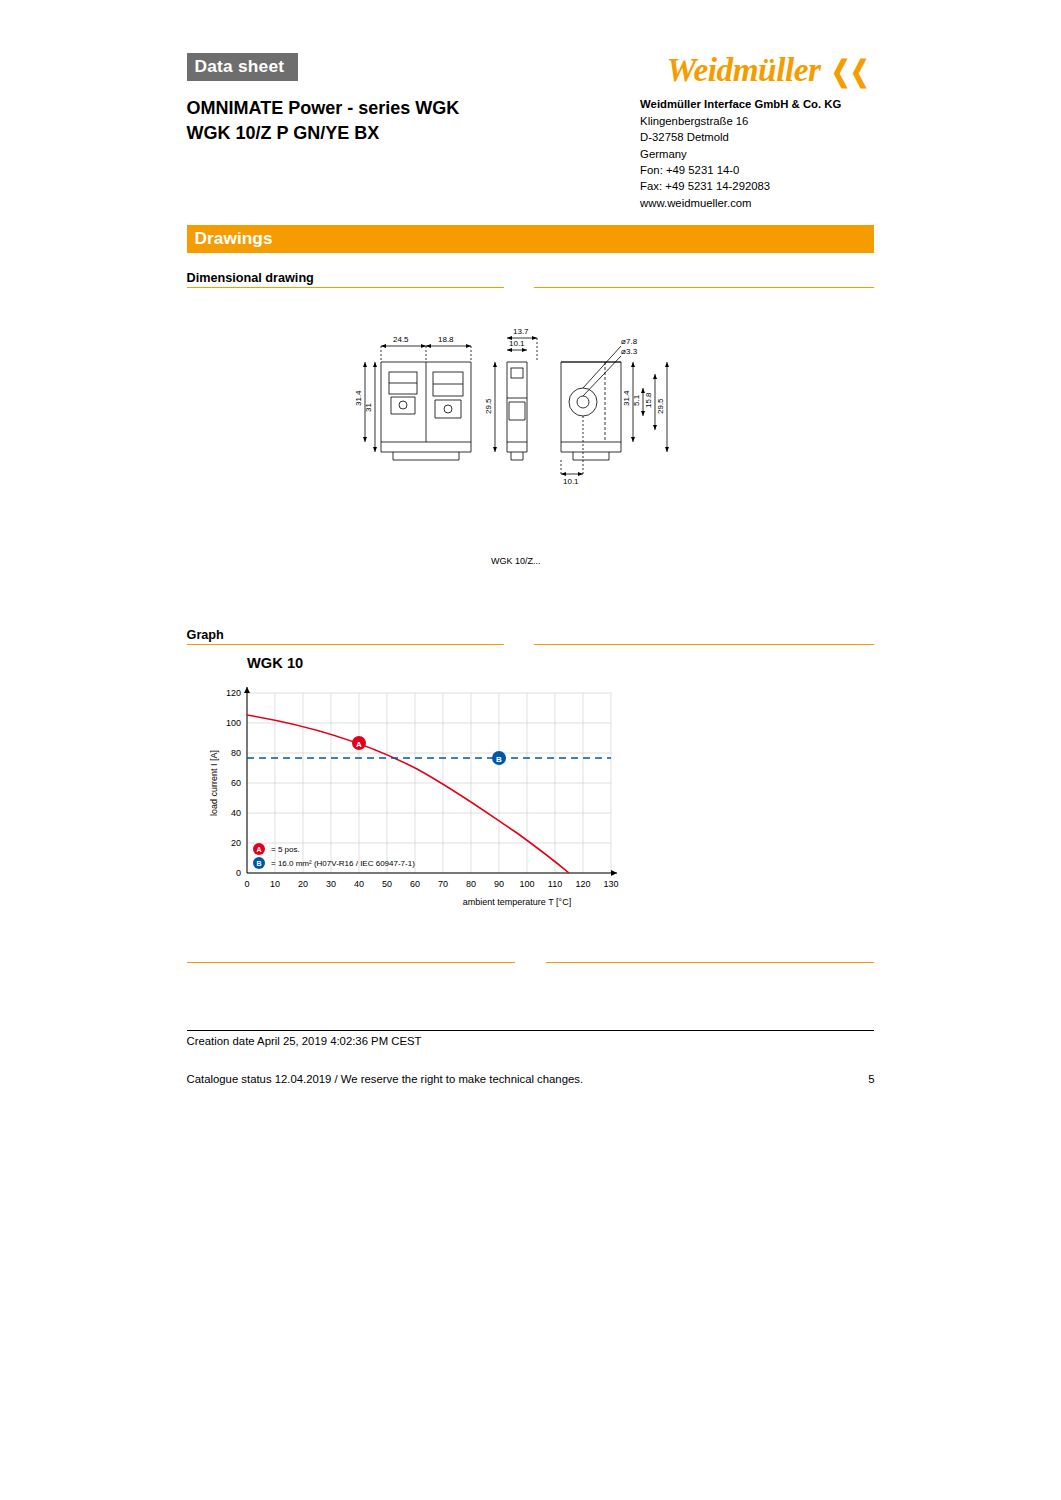Data sheet
Weidmüller❮❮
OMNIMATE Power - series WGK
WGK 10/Z P GN/YE BX
Weidmüller Interface GmbH & Co. KG
Klingenbergstraße 16
D-32758 Detmold
Germany
Fon: +49 5231 14-0
Fax: +49 5231 14-292083
www.weidmueller.com
Drawings
Dimensional drawing
24.5 18.8 31.4 31 13.7 10.1 29.5 ⌀7.8 ⌀3.3 31.4 5.1 15.8 29.5 10.1 WGK 10/Z...
Graph
WGK 10
0 20 40 60 80 100 120 0 10 20 30 40 50 60 70 80 90 100 110 120 130 load current I [A] ambient temperature T [°C] A B A = 5 pos. B = 16.0 mm² (H07V-R16 / IEC 60947-7-1)
Creation date April 25, 2019 4:02:36 PM CEST
Catalogue status 12.04.2019 / We reserve the right to make technical changes. 5